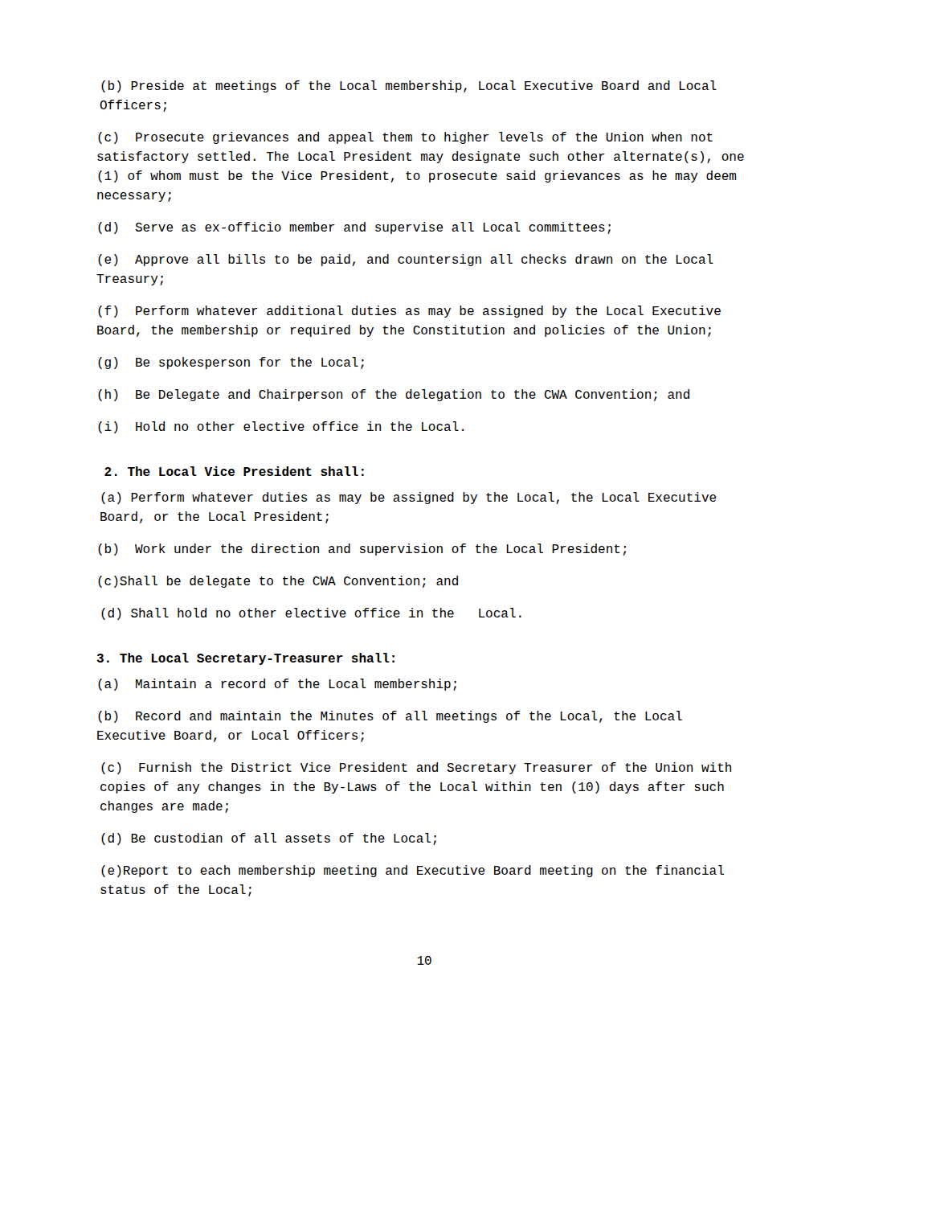(b) Preside at meetings of the Local membership, Local Executive Board and Local Officers;
(c) Prosecute grievances and appeal them to higher levels of the Union when not satisfactory settled. The Local President may designate such other alternate(s), one (1) of whom must be the Vice President, to prosecute said grievances as he may deem necessary;
(d) Serve as ex-officio member and supervise all Local committees;
(e) Approve all bills to be paid, and countersign all checks drawn on the Local Treasury;
(f) Perform whatever additional duties as may be assigned by the Local Executive Board, the membership or required by the Constitution and policies of the Union;
(g) Be spokesperson for the Local;
(h) Be Delegate and Chairperson of the delegation to the CWA Convention; and
(i) Hold no other elective office in the Local.
2. The Local Vice President shall:
(a) Perform whatever duties as may be assigned by the Local, the Local Executive Board, or the Local President;
(b) Work under the direction and supervision of the Local President;
(c)Shall be delegate to the CWA Convention; and
(d) Shall hold no other elective office in the Local.
3. The Local Secretary-Treasurer shall:
(a) Maintain a record of the Local membership;
(b) Record and maintain the Minutes of all meetings of the Local, the Local Executive Board, or Local Officers;
(c) Furnish the District Vice President and Secretary Treasurer of the Union with copies of any changes in the By-Laws of the Local within ten (10) days after such changes are made;
(d) Be custodian of all assets of the Local;
(e)Report to each membership meeting and Executive Board meeting on the financial status of the Local;
10